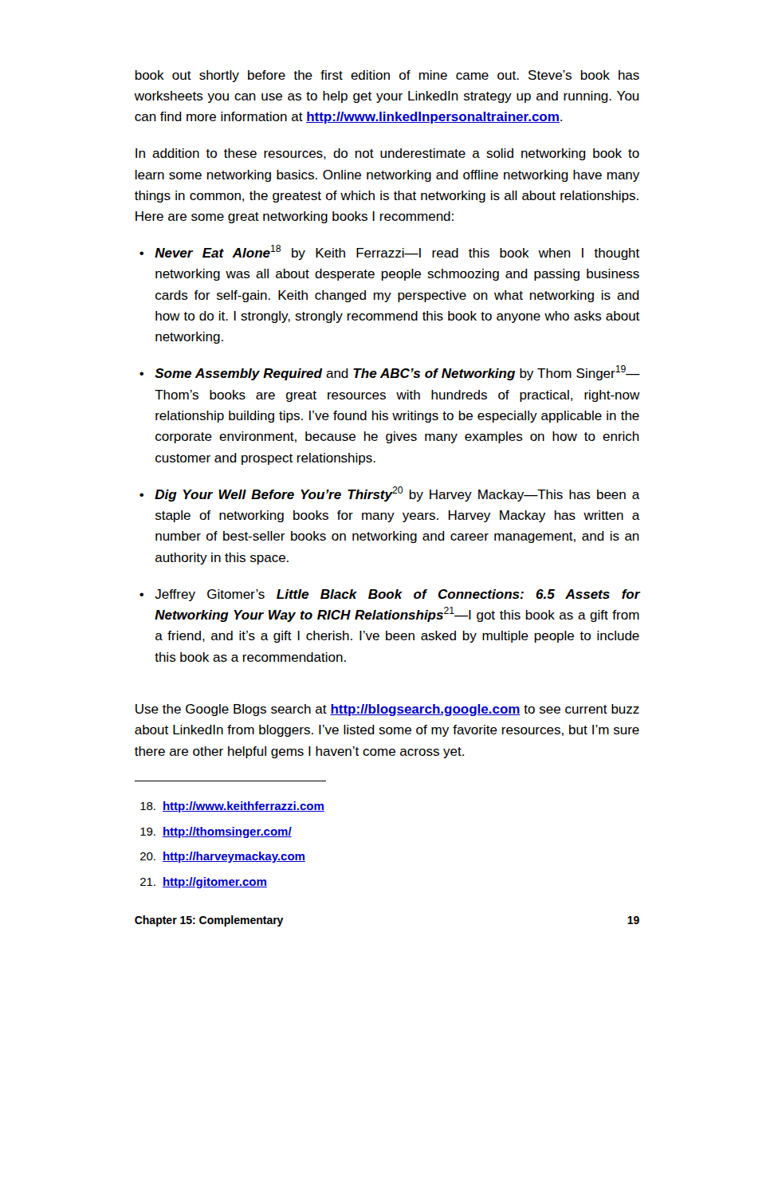book out shortly before the first edition of mine came out. Steve’s book has worksheets you can use as to help get your LinkedIn strategy up and running. You can find more information at http://www.linkedInpersonaltrainer.com.
In addition to these resources, do not underestimate a solid networking book to learn some networking basics. Online networking and offline networking have many things in common, the greatest of which is that networking is all about relationships. Here are some great networking books I recommend:
Never Eat Alone18 by Keith Ferrazzi—I read this book when I thought networking was all about desperate people schmoozing and passing business cards for self-gain. Keith changed my perspective on what networking is and how to do it. I strongly, strongly recommend this book to anyone who asks about networking.
Some Assembly Required and The ABC’s of Networking by Thom Singer19—Thom’s books are great resources with hundreds of practical, right-now relationship building tips. I’ve found his writings to be especially applicable in the corporate environment, because he gives many examples on how to enrich customer and prospect relationships.
Dig Your Well Before You’re Thirsty20 by Harvey Mackay—This has been a staple of networking books for many years. Harvey Mackay has written a number of best-seller books on networking and career management, and is an authority in this space.
Jeffrey Gitomer’s Little Black Book of Connections: 6.5 Assets for Networking Your Way to RICH Relationships21—I got this book as a gift from a friend, and it’s a gift I cherish. I’ve been asked by multiple people to include this book as a recommendation.
Use the Google Blogs search at http://blogsearch.google.com to see current buzz about LinkedIn from bloggers. I’ve listed some of my favorite resources, but I’m sure there are other helpful gems I haven’t come across yet.
http://www.keithferrazzi.com
http://thomsinger.com/
http://harveymackay.com
http://gitomer.com
Chapter 15: Complementary 19